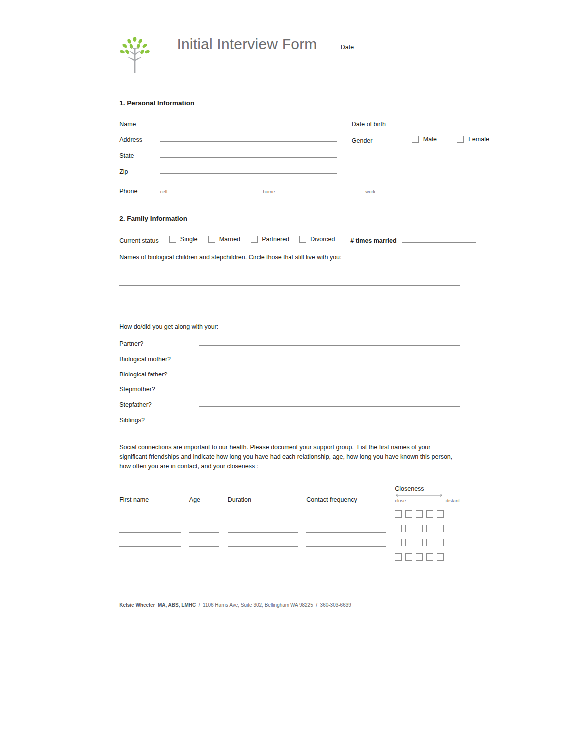Initial Interview Form
Date
1. Personal Information
Name
Address
State
Zip
Date of birth
Gender Male Female
Phone cell home work
2. Family Information
Current status Single Married Partnered Divorced # times married
Names of biological children and stepchildren. Circle those that still live with you:
How do/did you get along with your:
Partner?
Biological mother?
Biological father?
Stepmother?
Stepfather?
Siblings?
Social connections are important to our health. Please document your support group. List the first names of your significant friendships and indicate how long you have had each relationship, age, how long you have known this person, how often you are in contact, and your closeness :
| First name | Age | Duration | Contact frequency | Closeness close distant |
| --- | --- | --- | --- | --- |
Kelsie Wheeler MA, ABS, LMHC / 1106 Harris Ave, Suite 302, Bellingham WA 98225 / 360-303-6639